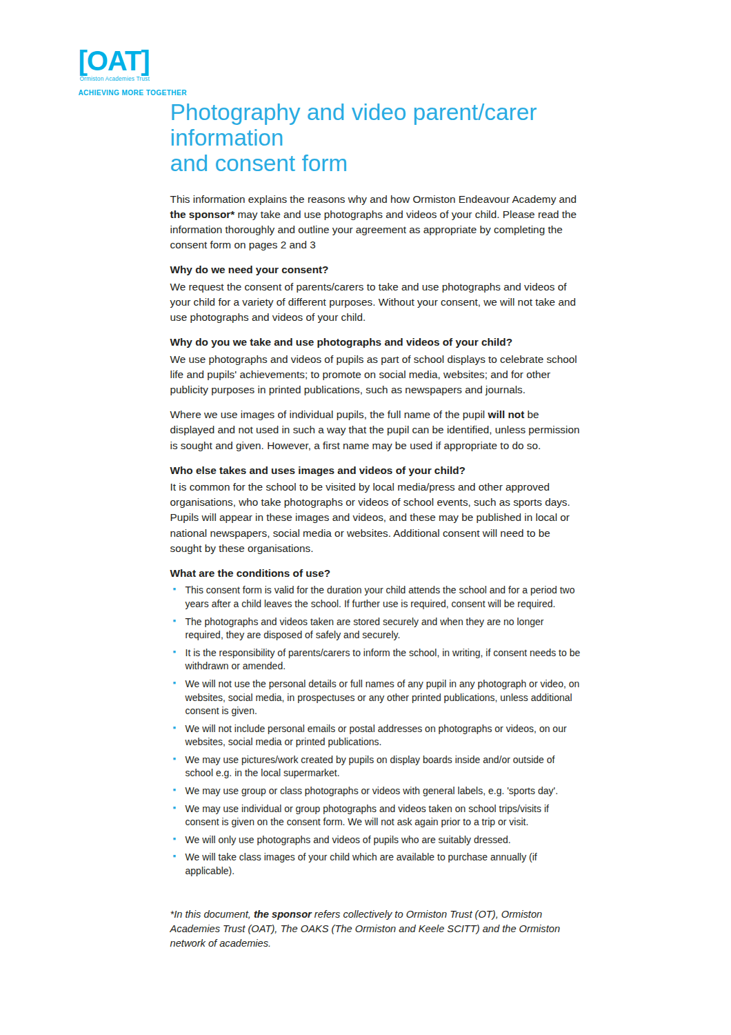[OAT]
Ormiston Academies Trust
ACHIEVING MORE TOGETHER
Photography and video parent/carer information
and consent form
This information explains the reasons why and how Ormiston Endeavour Academy and the sponsor* may take and use photographs and videos of your child. Please read the information thoroughly and outline your agreement as appropriate by completing the consent form on pages 2 and 3
Why do we need your consent?
We request the consent of parents/carers to take and use photographs and videos of your child for a variety of different purposes. Without your consent, we will not take and use photographs and videos of your child.
Why do you we take and use photographs and videos of your child?
We use photographs and videos of pupils as part of school displays to celebrate school life and pupils' achievements; to promote on social media, websites; and for other publicity purposes in printed publications, such as newspapers and journals.
Where we use images of individual pupils, the full name of the pupil will not be displayed and not used in such a way that the pupil can be identified, unless permission is sought and given. However, a first name may be used if appropriate to do so.
Who else takes and uses images and videos of your child?
It is common for the school to be visited by local media/press and other approved organisations, who take photographs or videos of school events, such as sports days. Pupils will appear in these images and videos, and these may be published in local or national newspapers, social media or websites. Additional consent will need to be sought by these organisations.
What are the conditions of use?
This consent form is valid for the duration your child attends the school and for a period two years after a child leaves the school. If further use is required, consent will be required.
The photographs and videos taken are stored securely and when they are no longer required, they are disposed of safely and securely.
It is the responsibility of parents/carers to inform the school, in writing, if consent needs to be withdrawn or amended.
We will not use the personal details or full names of any pupil in any photograph or video, on websites, social media, in prospectuses or any other printed publications, unless additional consent is given.
We will not include personal emails or postal addresses on photographs or videos, on our websites, social media or printed publications.
We may use pictures/work created by pupils on display boards inside and/or outside of school e.g. in the local supermarket.
We may use group or class photographs or videos with general labels, e.g. 'sports day'.
We may use individual or group photographs and videos taken on school trips/visits if consent is given on the consent form. We will not ask again prior to a trip or visit.
We will only use photographs and videos of pupils who are suitably dressed.
We will take class images of your child which are available to purchase annually (if applicable).
*In this document, the sponsor refers collectively to Ormiston Trust (OT), Ormiston Academies Trust (OAT), The OAKS (The Ormiston and Keele SCITT) and the Ormiston network of academies.